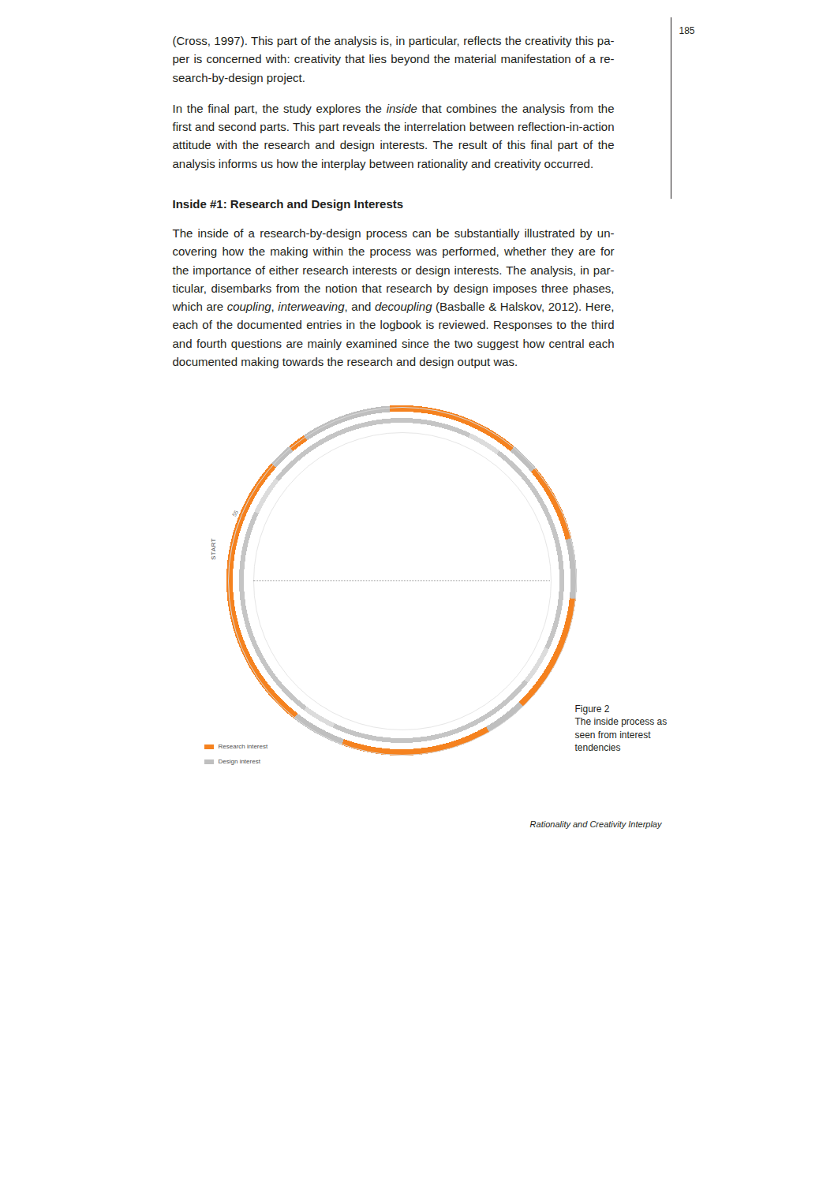185
(Cross, 1997). This part of the analysis is, in particular, reflects the creativity this paper is concerned with: creativity that lies beyond the material manifestation of a research-by-design project.
In the final part, the study explores the inside that combines the analysis from the first and second parts. This part reveals the interrelation between reflection-in-action attitude with the research and design interests. The result of this final part of the analysis informs us how the interplay between rationality and creativity occurred.
Inside #1: Research and Design Interests
The inside of a research-by-design process can be substantially illustrated by uncovering how the making within the process was performed, whether they are for the importance of either research interests or design interests. The analysis, in particular, disembarks from the notion that research by design imposes three phases, which are coupling, interweaving, and decoupling (Basballe & Halskov, 2012). Here, each of the documented entries in the logbook is reviewed. Responses to the third and fourth questions are mainly examined since the two suggest how central each documented making towards the research and design output was.
START
55
Research interest
Design interest
Figure 2
The inside process as seen from interest tendencies
Rationality and Creativity Interplay